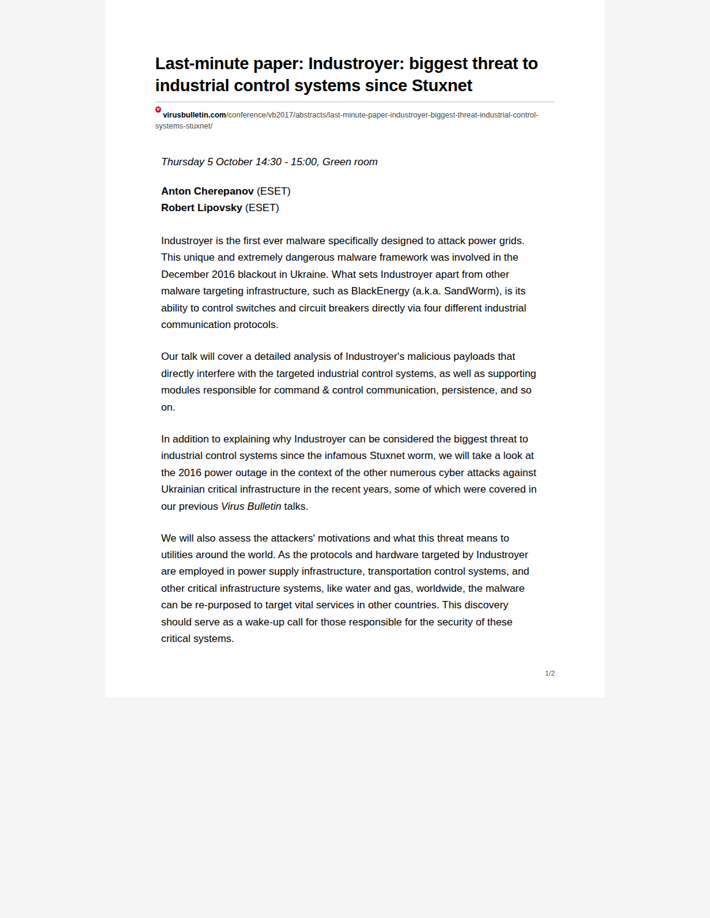Last-minute paper: Industroyer: biggest threat to industrial control systems since Stuxnet
vb virusbulletin.com/conference/vb2017/abstracts/last-minute-paper-industroyer-biggest-threat-industrial-control-systems-stuxnet/
Thursday 5 October 14:30 - 15:00, Green room
Anton Cherepanov (ESET)
Robert Lipovsky (ESET)
Industroyer is the first ever malware specifically designed to attack power grids. This unique and extremely dangerous malware framework was involved in the December 2016 blackout in Ukraine. What sets Industroyer apart from other malware targeting infrastructure, such as BlackEnergy (a.k.a. SandWorm), is its ability to control switches and circuit breakers directly via four different industrial communication protocols.
Our talk will cover a detailed analysis of Industroyer's malicious payloads that directly interfere with the targeted industrial control systems, as well as supporting modules responsible for command & control communication, persistence, and so on.
In addition to explaining why Industroyer can be considered the biggest threat to industrial control systems since the infamous Stuxnet worm, we will take a look at the 2016 power outage in the context of the other numerous cyber attacks against Ukrainian critical infrastructure in the recent years, some of which were covered in our previous Virus Bulletin talks.
We will also assess the attackers' motivations and what this threat means to utilities around the world. As the protocols and hardware targeted by Industroyer are employed in power supply infrastructure, transportation control systems, and other critical infrastructure systems, like water and gas, worldwide, the malware can be re-purposed to target vital services in other countries. This discovery should serve as a wake-up call for those responsible for the security of these critical systems.
1/2